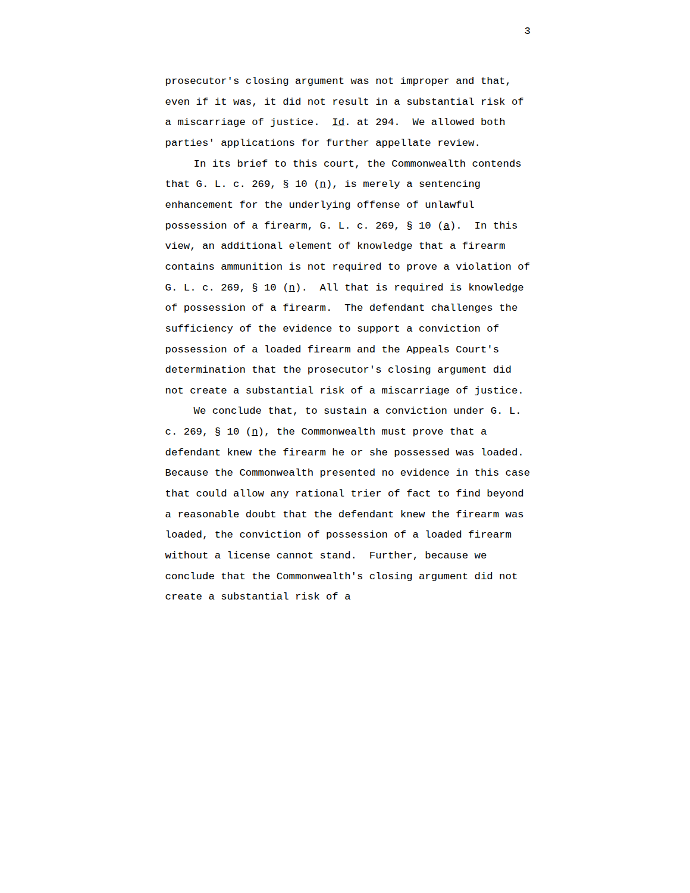3
prosecutor's closing argument was not improper and that, even if it was, it did not result in a substantial risk of a miscarriage of justice. Id. at 294. We allowed both parties' applications for further appellate review.
In its brief to this court, the Commonwealth contends that G. L. c. 269, § 10 (n), is merely a sentencing enhancement for the underlying offense of unlawful possession of a firearm, G. L. c. 269, § 10 (a). In this view, an additional element of knowledge that a firearm contains ammunition is not required to prove a violation of G. L. c. 269, § 10 (n). All that is required is knowledge of possession of a firearm. The defendant challenges the sufficiency of the evidence to support a conviction of possession of a loaded firearm and the Appeals Court's determination that the prosecutor's closing argument did not create a substantial risk of a miscarriage of justice.
We conclude that, to sustain a conviction under G. L. c. 269, § 10 (n), the Commonwealth must prove that a defendant knew the firearm he or she possessed was loaded. Because the Commonwealth presented no evidence in this case that could allow any rational trier of fact to find beyond a reasonable doubt that the defendant knew the firearm was loaded, the conviction of possession of a loaded firearm without a license cannot stand. Further, because we conclude that the Commonwealth's closing argument did not create a substantial risk of a